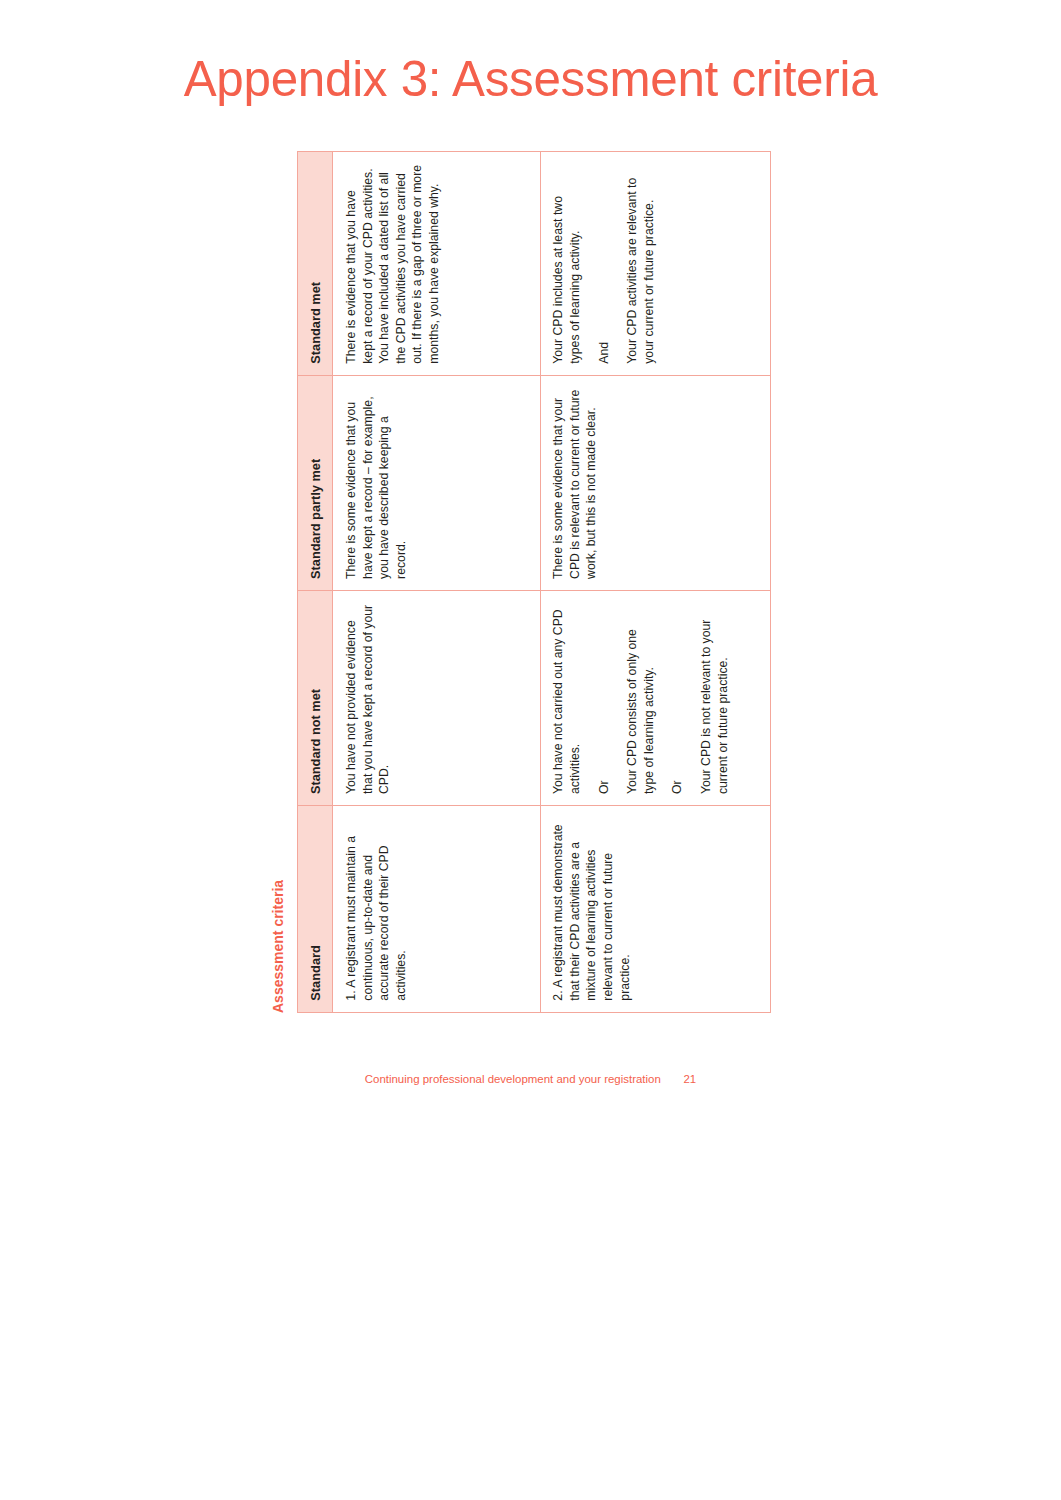Appendix 3: Assessment criteria
Assessment criteria
| Standard | Standard not met | Standard partly met | Standard met |
| --- | --- | --- | --- |
| 1. A registrant must maintain a continuous, up-to-date and accurate record of their CPD activities. | You have not provided evidence that you have kept a record of your CPD. | There is some evidence that you have kept a record – for example, you have described keeping a record. | There is evidence that you have kept a record of your CPD activities. You have included a dated list of all the CPD activities you have carried out. If there is a gap of three or more months, you have explained why. |
| 2. A registrant must demonstrate that their CPD activities are a mixture of learning activities relevant to current or future practice. | You have not carried out any CPD activities. Or Your CPD consists of only one type of learning activity. Or Your CPD is not relevant to your current or future practice. | There is some evidence that your CPD is relevant to current or future work, but this is not made clear. | Your CPD includes at least two types of learning activity. And Your CPD activities are relevant to your current or future practice. |
Continuing professional development and your registration21